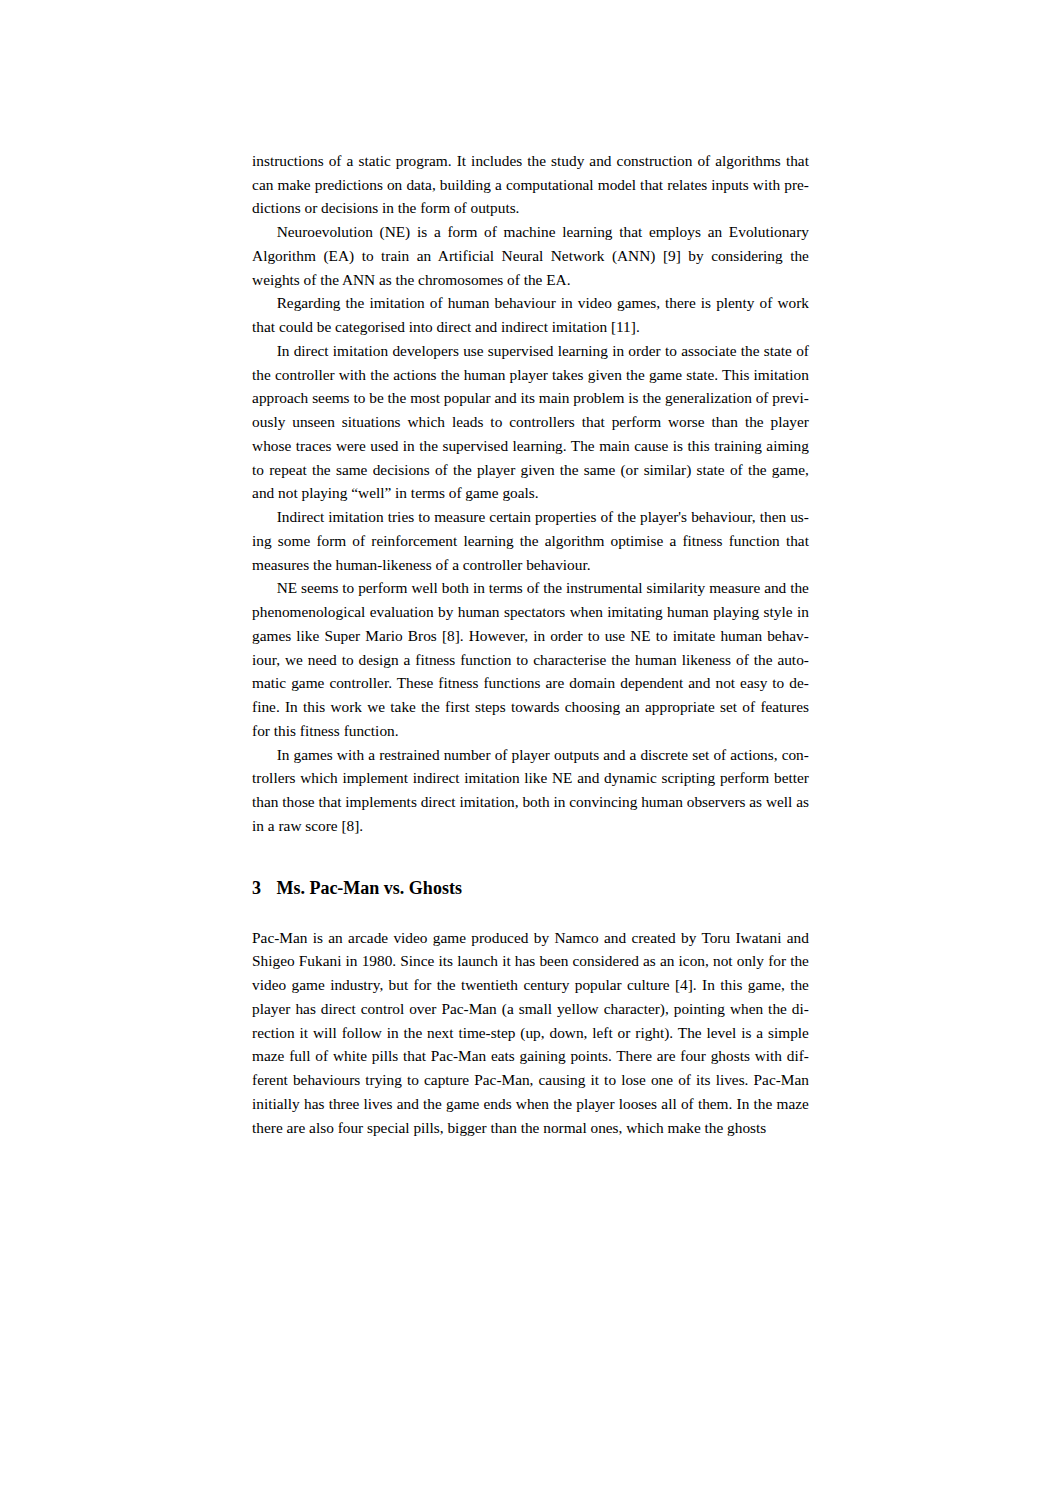instructions of a static program. It includes the study and construction of algorithms that can make predictions on data, building a computational model that relates inputs with predictions or decisions in the form of outputs.
Neuroevolution (NE) is a form of machine learning that employs an Evolutionary Algorithm (EA) to train an Artificial Neural Network (ANN) [9] by considering the weights of the ANN as the chromosomes of the EA.
Regarding the imitation of human behaviour in video games, there is plenty of work that could be categorised into direct and indirect imitation [11].
In direct imitation developers use supervised learning in order to associate the state of the controller with the actions the human player takes given the game state. This imitation approach seems to be the most popular and its main problem is the generalization of previously unseen situations which leads to controllers that perform worse than the player whose traces were used in the supervised learning. The main cause is this training aiming to repeat the same decisions of the player given the same (or similar) state of the game, and not playing “well” in terms of game goals.
Indirect imitation tries to measure certain properties of the player's behaviour, then using some form of reinforcement learning the algorithm optimise a fitness function that measures the human-likeness of a controller behaviour.
NE seems to perform well both in terms of the instrumental similarity measure and the phenomenological evaluation by human spectators when imitating human playing style in games like Super Mario Bros [8]. However, in order to use NE to imitate human behaviour, we need to design a fitness function to characterise the human likeness of the automatic game controller. These fitness functions are domain dependent and not easy to define. In this work we take the first steps towards choosing an appropriate set of features for this fitness function.
In games with a restrained number of player outputs and a discrete set of actions, controllers which implement indirect imitation like NE and dynamic scripting perform better than those that implements direct imitation, both in convincing human observers as well as in a raw score [8].
3 Ms. Pac-Man vs. Ghosts
Pac-Man is an arcade video game produced by Namco and created by Toru Iwatani and Shigeo Fukani in 1980. Since its launch it has been considered as an icon, not only for the video game industry, but for the twentieth century popular culture [4]. In this game, the player has direct control over Pac-Man (a small yellow character), pointing when the direction it will follow in the next time-step (up, down, left or right). The level is a simple maze full of white pills that Pac-Man eats gaining points. There are four ghosts with different behaviours trying to capture Pac-Man, causing it to lose one of its lives. Pac-Man initially has three lives and the game ends when the player looses all of them. In the maze there are also four special pills, bigger than the normal ones, which make the ghosts